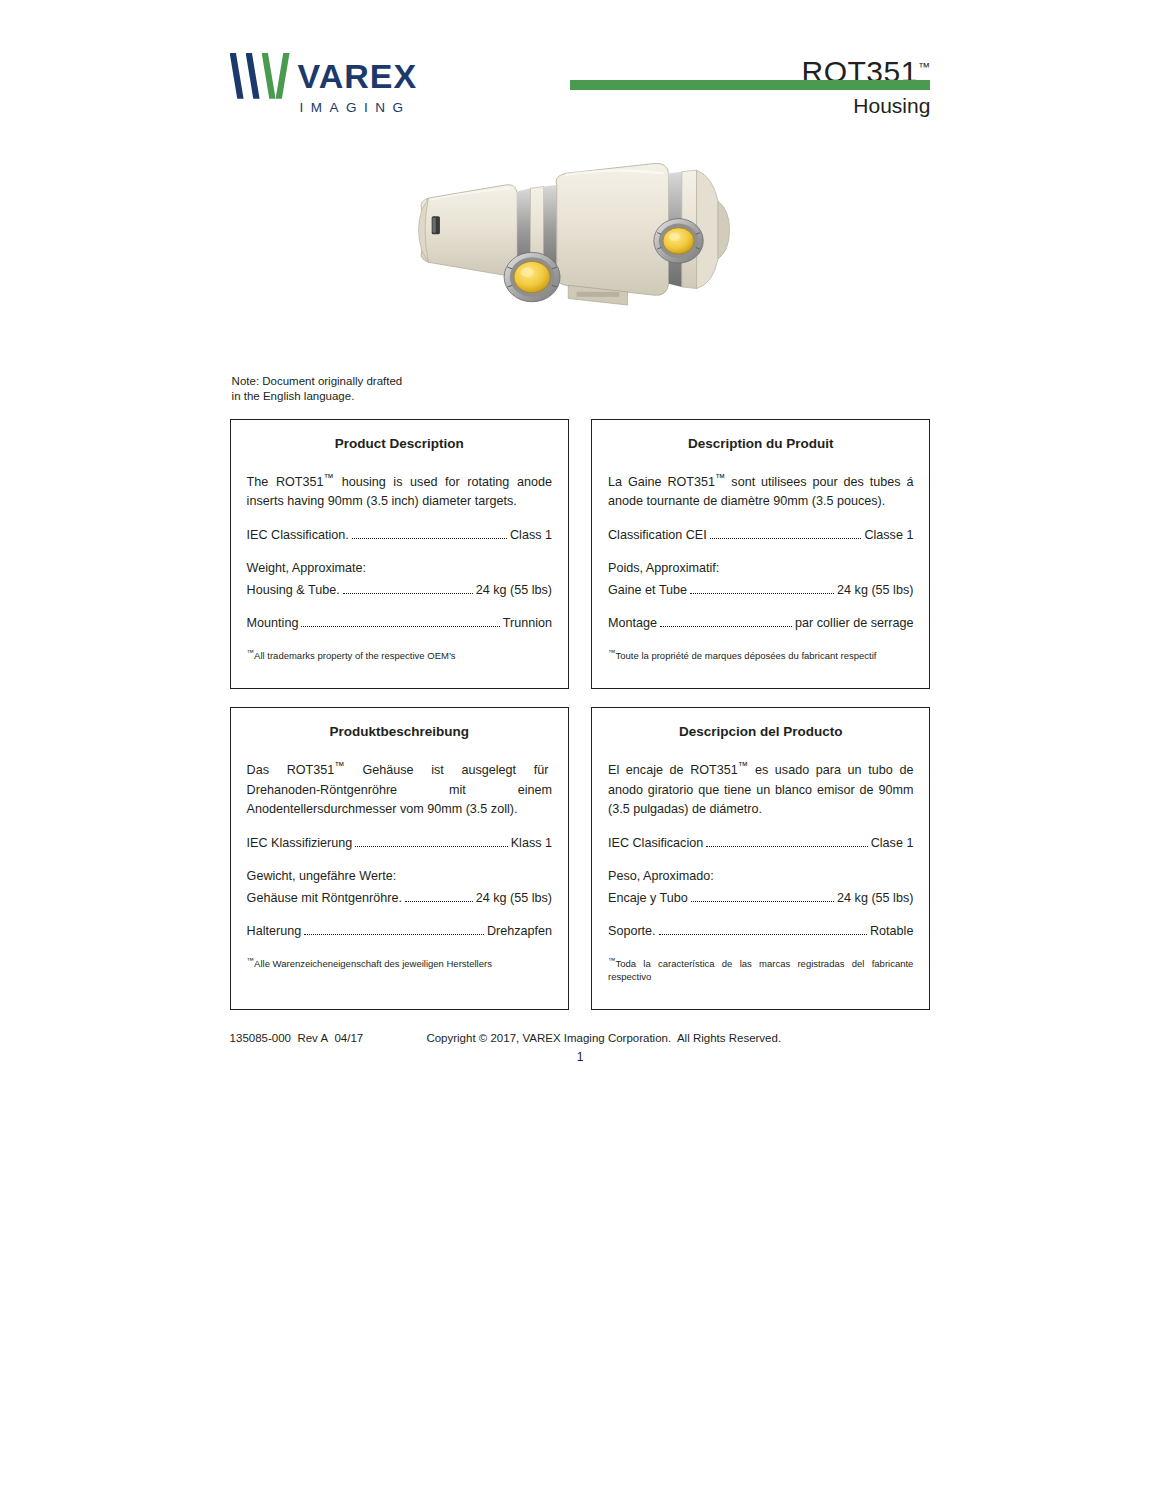VAREX
IMAGING
ROT351™
Housing
Note: Document originally drafted
in the English language.
Product Description
The ROT351™ housing is used for rotating anode inserts having 90mm (3.5 inch) diameter targets.
IEC Classification. Class 1
Weight, Approximate:
Housing & Tube. 24 kg (55 lbs)
Mounting Trunnion
™All trademarks property of the respective OEM’s
Description du Produit
La Gaine ROT351™ sont utilisees pour des tubes á anode tournante de diamètre 90mm (3.5 pouces).
Classification CEI Classe 1
Poids, Approximatif:
Gaine et Tube 24 kg (55 lbs)
Montage par collier de serrage
™Toute la propriété de marques déposées du fabricant respectif
Produktbeschreibung
Das ROT351™ Gehäuse ist ausgelegt für Drehanoden-Röntgenröhre mit einem Anodentellersdurchmesser vom 90mm (3.5 zoll).
IEC Klassifizierung Klass 1
Gewicht, ungefähre Werte:
Gehäuse mit Röntgenröhre. 24 kg (55 lbs)
Halterung Drehzapfen
™Alle Warenzeicheneigenschaft des jeweiligen Herstellers
Descripcion del Producto
El encaje de ROT351™ es usado para un tubo de anodo giratorio que tiene un blanco emisor de 90mm (3.5 pulgadas) de diámetro.
IEC Clasificacion Clase 1
Peso, Aproximado:
Encaje y Tubo 24 kg (55 lbs)
Soporte. Rotable
™Toda la característica de las marcas registradas del fabricante respectivo
135085-000 Rev A 04/17 Copyright © 2017, VAREX Imaging Corporation. All Rights Reserved.
1